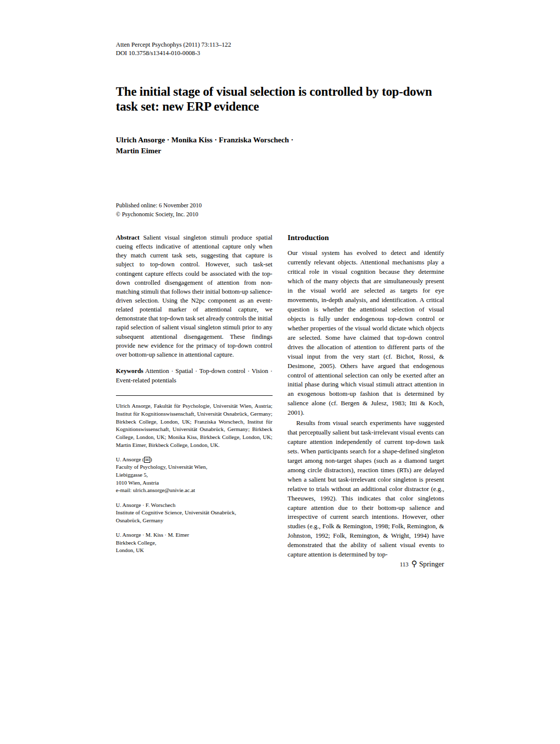Atten Percept Psychophys (2011) 73:113–122
DOI 10.3758/s13414-010-0008-3
The initial stage of visual selection is controlled by top-down task set: new ERP evidence
Ulrich Ansorge · Monika Kiss · Franziska Worschech ·
Martin Eimer
Published online: 6 November 2010
© Psychonomic Society, Inc. 2010
Abstract Salient visual singleton stimuli produce spatial cueing effects indicative of attentional capture only when they match current task sets, suggesting that capture is subject to top-down control. However, such task-set contingent capture effects could be associated with the top-down controlled disengagement of attention from non-matching stimuli that follows their initial bottom-up salience-driven selection. Using the N2pc component as an event-related potential marker of attentional capture, we demonstrate that top-down task set already controls the initial rapid selection of salient visual singleton stimuli prior to any subsequent attentional disengagement. These findings provide new evidence for the primacy of top-down control over bottom-up salience in attentional capture.
Keywords Attention · Spatial · Top-down control · Vision · Event-related potentials
Ulrich Ansorge, Fakultät für Psychologie, Universität Wien, Austria; Institut für Kognitionswissenschaft, Universität Osnabrück, Germany; Birkbeck College, London, UK; Franziska Worschech, Institut für Kognitionswissenschaft, Universität Osnabrück, Germany; Birkbeck College, London, UK; Monika Kiss, Birkbeck College, London, UK; Martin Eimer, Birkbeck College, London, UK.
U. Ansorge (✉)
Faculty of Psychology, Universität Wien,
Liebiggasse 5,
1010 Wien, Austria
e-mail: ulrich.ansorge@univie.ac.at
U. Ansorge · F. Worschech
Institute of Cognitive Science, Universität Osnabrück,
Osnabrück, Germany
U. Ansorge · M. Kiss · M. Eimer
Birkbeck College,
London, UK
Introduction
Our visual system has evolved to detect and identify currently relevant objects. Attentional mechanisms play a critical role in visual cognition because they determine which of the many objects that are simultaneously present in the visual world are selected as targets for eye movements, in-depth analysis, and identification. A critical question is whether the attentional selection of visual objects is fully under endogenous top-down control or whether properties of the visual world dictate which objects are selected. Some have claimed that top-down control drives the allocation of attention to different parts of the visual input from the very start (cf. Bichot, Rossi, & Desimone, 2005). Others have argued that endogenous control of attentional selection can only be exerted after an initial phase during which visual stimuli attract attention in an exogenous bottom-up fashion that is determined by salience alone (cf. Bergen & Julesz, 1983; Itti & Koch, 2001).
Results from visual search experiments have suggested that perceptually salient but task-irrelevant visual events can capture attention independently of current top-down task sets. When participants search for a shape-defined singleton target among non-target shapes (such as a diamond target among circle distractors), reaction times (RTs) are delayed when a salient but task-irrelevant color singleton is present relative to trials without an additional color distractor (e.g., Theeuwes, 1992). This indicates that color singletons capture attention due to their bottom-up salience and irrespective of current search intentions. However, other studies (e.g., Folk & Remington, 1998; Folk, Remington, & Johnston, 1992; Folk, Remington, & Wright, 1994) have demonstrated that the ability of salient visual events to capture attention is determined by top-
113
⚲Springer